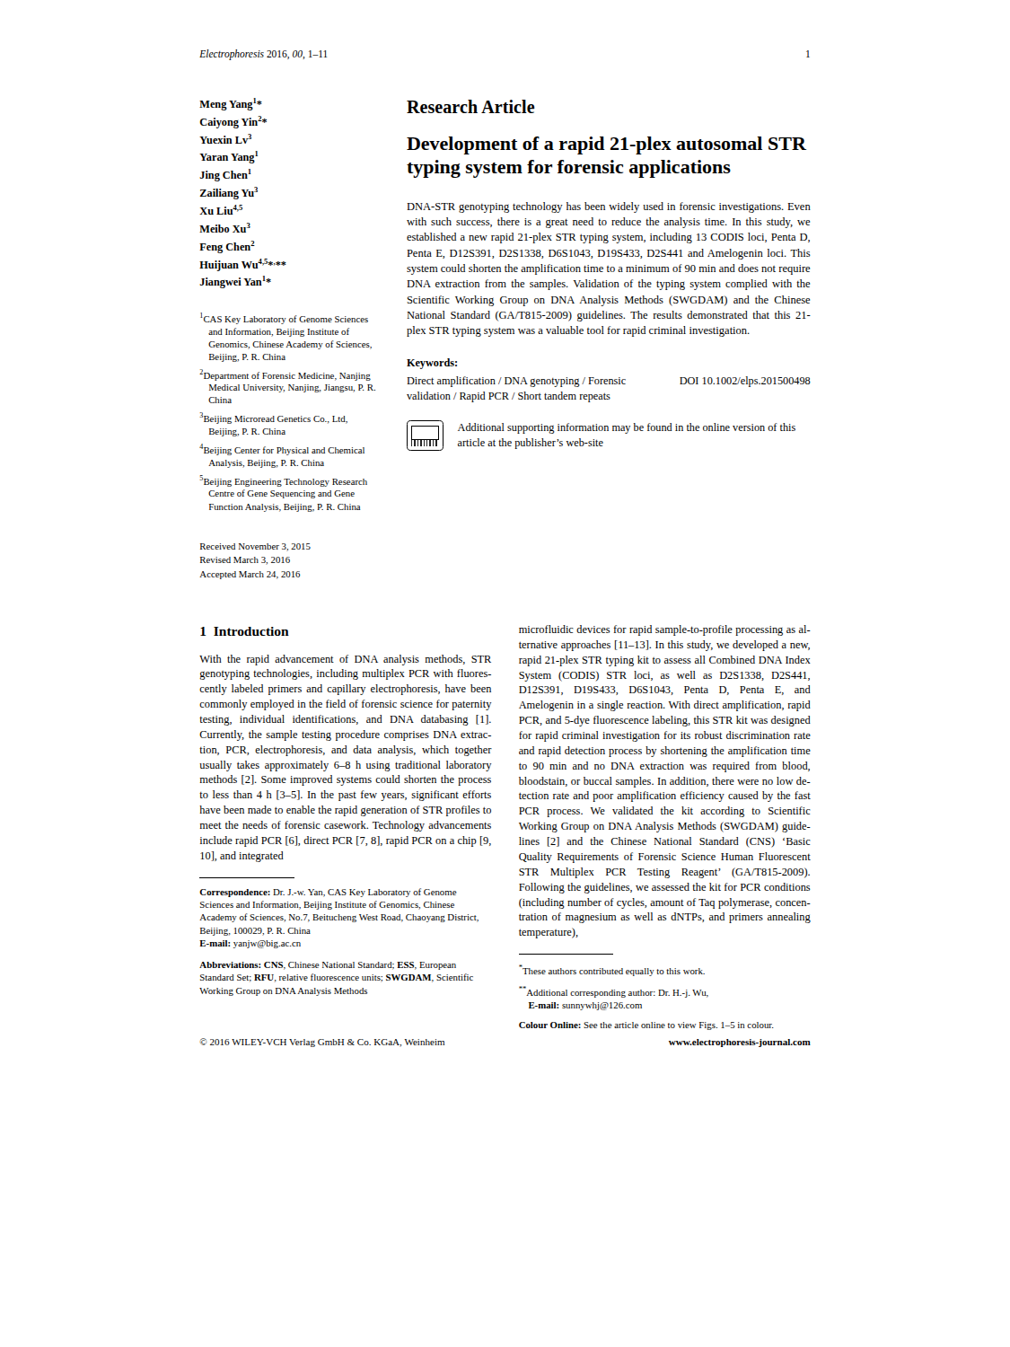Electrophoresis 2016, 00, 1–11
1
Meng Yang1*
Caiyong Yin2*
Yuexin Lv3
Yaran Yang1
Jing Chen1
Zailiang Yu3
Xu Liu4,5
Meibo Xu3
Feng Chen2
Huijuan Wu4,5*,**
Jiangwei Yan1*
1CAS Key Laboratory of Genome Sciences and Information, Beijing Institute of Genomics, Chinese Academy of Sciences, Beijing, P. R. China
2Department of Forensic Medicine, Nanjing Medical University, Nanjing, Jiangsu, P. R. China
3Beijing Microread Genetics Co., Ltd, Beijing, P. R. China
4Beijing Center for Physical and Chemical Analysis, Beijing, P. R. China
5Beijing Engineering Technology Research Centre of Gene Sequencing and Gene Function Analysis, Beijing, P. R. China
Received November 3, 2015
Revised March 3, 2016
Accepted March 24, 2016
Research Article
Development of a rapid 21-plex autosomal STR typing system for forensic applications
DNA-STR genotyping technology has been widely used in forensic investigations. Even with such success, there is a great need to reduce the analysis time. In this study, we established a new rapid 21-plex STR typing system, including 13 CODIS loci, Penta D, Penta E, D12S391, D2S1338, D6S1043, D19S433, D2S441 and Amelogenin loci. This system could shorten the amplification time to a minimum of 90 min and does not require DNA extraction from the samples. Validation of the typing system complied with the Scientific Working Group on DNA Analysis Methods (SWGDAM) and the Chinese National Standard (GA/T815-2009) guidelines. The results demonstrated that this 21-plex STR typing system was a valuable tool for rapid criminal investigation.
Keywords:
Direct amplification / DNA genotyping / Forensic validation / Rapid PCR / Short tandem repeats
DOI 10.1002/elps.201500498
Additional supporting information may be found in the online version of this article at the publisher’s web-site
1 Introduction
With the rapid advancement of DNA analysis methods, STR genotyping technologies, including multiplex PCR with fluorescently labeled primers and capillary electrophoresis, have been commonly employed in the field of forensic science for paternity testing, individual identifications, and DNA databasing [1]. Currently, the sample testing procedure comprises DNA extraction, PCR, electrophoresis, and data analysis, which together usually takes approximately 6–8 h using traditional laboratory methods [2]. Some improved systems could shorten the process to less than 4 h [3–5]. In the past few years, significant efforts have been made to enable the rapid generation of STR profiles to meet the needs of forensic casework. Technology advancements include rapid PCR [6], direct PCR [7, 8], rapid PCR on a chip [9, 10], and integrated
Correspondence: Dr. J.-w. Yan, CAS Key Laboratory of Genome Sciences and Information, Beijing Institute of Genomics, Chinese Academy of Sciences, No.7, Beitucheng West Road, Chaoyang District, Beijing, 100029, P. R. China
E-mail: yanjw@big.ac.cn
Abbreviations: CNS, Chinese National Standard; ESS, European Standard Set; RFU, relative fluorescence units; SWGDAM, Scientific Working Group on DNA Analysis Methods
microfluidic devices for rapid sample-to-profile processing as alternative approaches [11–13]. In this study, we developed a new, rapid 21-plex STR typing kit to assess all Combined DNA Index System (CODIS) STR loci, as well as D2S1338, D2S441, D12S391, D19S433, D6S1043, Penta D, Penta E, and Amelogenin in a single reaction. With direct amplification, rapid PCR, and 5-dye fluorescence labeling, this STR kit was designed for rapid criminal investigation for its robust discrimination rate and rapid detection process by shortening the amplification time to 90 min and no DNA extraction was required from blood, bloodstain, or buccal samples. In addition, there were no low detection rate and poor amplification efficiency caused by the fast PCR process. We validated the kit according to Scientific Working Group on DNA Analysis Methods (SWGDAM) guidelines [2] and the Chinese National Standard (CNS) ‘Basic Quality Requirements of Forensic Science Human Fluorescent STR Multiplex PCR Testing Reagent’ (GA/T815-2009). Following the guidelines, we assessed the kit for PCR conditions (including number of cycles, amount of Taq polymerase, concentration of magnesium as well as dNTPs, and primers annealing temperature),
*These authors contributed equally to this work.
**Additional corresponding author: Dr. H.-j. Wu,
E-mail: sunnywhj@126.com
Colour Online: See the article online to view Figs. 1–5 in colour.
© 2016 WILEY-VCH Verlag GmbH & Co. KGaA, Weinheim
www.electrophoresis-journal.com